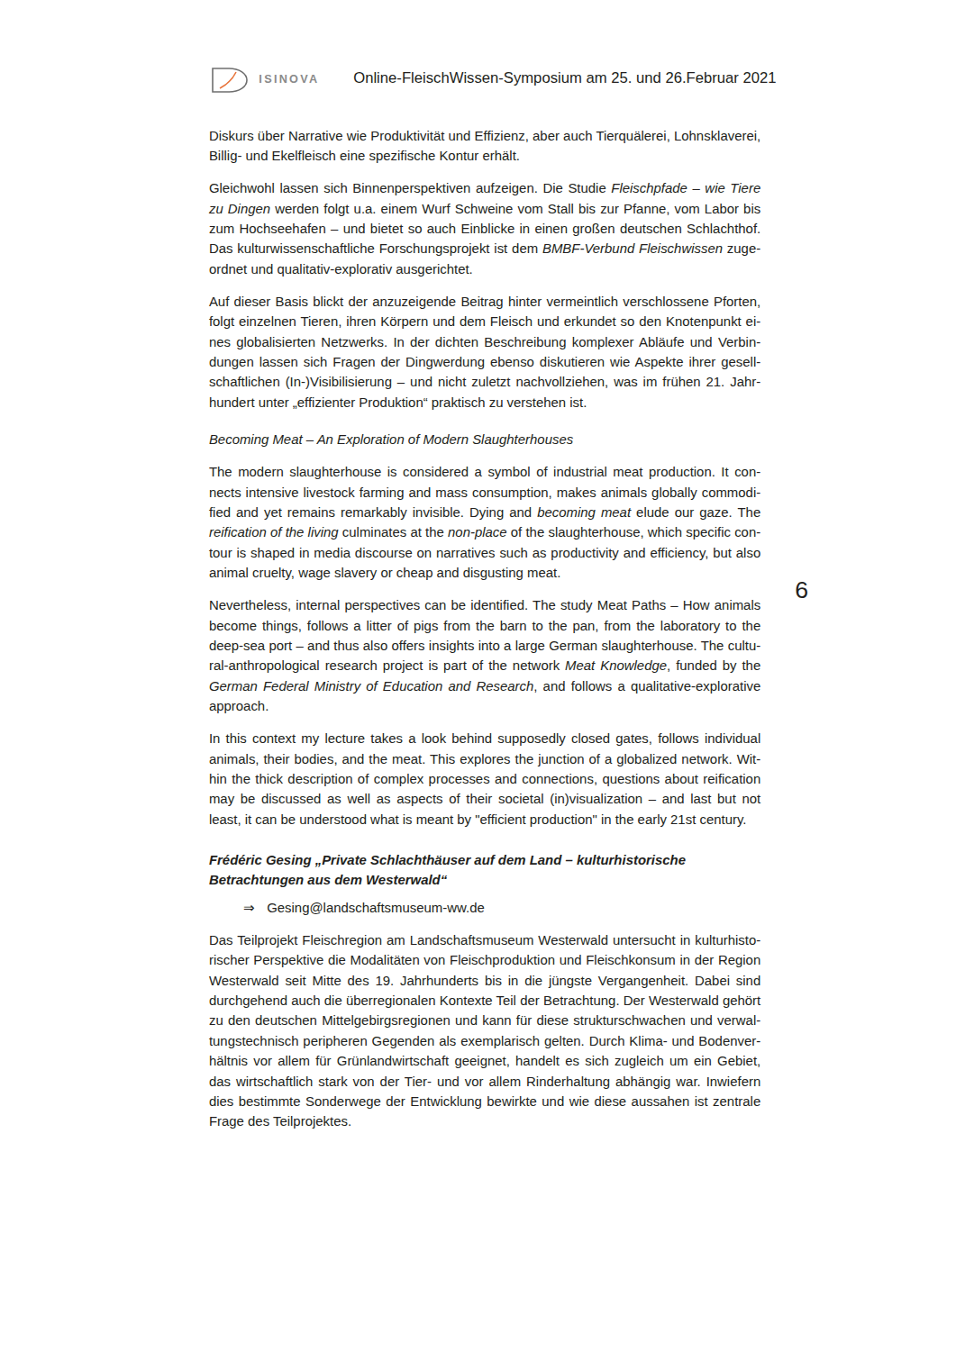ISINOVA
Online-FleischWissen-Symposium am 25. und 26.Februar 2021
6
Diskurs über Narrative wie Produktivität und Effizienz, aber auch Tierquälerei, Lohnsklaverei, Billig- und Ekelfleisch eine spezifische Kontur erhält.
Gleichwohl lassen sich Binnenperspektiven aufzeigen. Die Studie Fleischpfade – wie Tiere zu Dingen werden folgt u.a. einem Wurf Schweine vom Stall bis zur Pfanne, vom Labor bis zum Hochseehafen – und bietet so auch Einblicke in einen großen deutschen Schlachthof. Das kulturwissenschaftliche Forschungsprojekt ist dem BMBF-Verbund Fleischwissen zugeordnet und qualitativ-explorativ ausgerichtet.
Auf dieser Basis blickt der anzuzeigende Beitrag hinter vermeintlich verschlossene Pforten, folgt einzelnen Tieren, ihren Körpern und dem Fleisch und erkundet so den Knotenpunkt eines globalisierten Netzwerks. In der dichten Beschreibung komplexer Abläufe und Verbindungen lassen sich Fragen der Dingwerdung ebenso diskutieren wie Aspekte ihrer gesellschaftlichen (In-)Visibilisierung – und nicht zuletzt nachvollziehen, was im frühen 21. Jahrhundert unter „effizienter Produktion“ praktisch zu verstehen ist.
Becoming Meat – An Exploration of Modern Slaughterhouses
The modern slaughterhouse is considered a symbol of industrial meat production. It connects intensive livestock farming and mass consumption, makes animals globally commodified and yet remains remarkably invisible. Dying and becoming meat elude our gaze. The reification of the living culminates at the non-place of the slaughterhouse, which specific contour is shaped in media discourse on narratives such as productivity and efficiency, but also animal cruelty, wage slavery or cheap and disgusting meat.
Nevertheless, internal perspectives can be identified. The study Meat Paths – How animals become things, follows a litter of pigs from the barn to the pan, from the laboratory to the deep-sea port – and thus also offers insights into a large German slaughterhouse. The cultural-anthropological research project is part of the network Meat Knowledge, funded by the German Federal Ministry of Education and Research, and follows a qualitative-explorative approach.
In this context my lecture takes a look behind supposedly closed gates, follows individual animals, their bodies, and the meat. This explores the junction of a globalized network. Within the thick description of complex processes and connections, questions about reification may be discussed as well as aspects of their societal (in)visualization – and last but not least, it can be understood what is meant by "efficient production" in the early 21st century.
Frédéric Gesing „Private Schlachthäuser auf dem Land – kulturhistorische Betrachtungen aus dem Westerwald“
Gesing@landschaftsmuseum-ww.de
Das Teilprojekt Fleischregion am Landschaftsmuseum Westerwald untersucht in kulturhistorischer Perspektive die Modalitäten von Fleischproduktion und Fleischkonsum in der Region Westerwald seit Mitte des 19. Jahrhunderts bis in die jüngste Vergangenheit. Dabei sind durchgehend auch die überregionalen Kontexte Teil der Betrachtung. Der Westerwald gehört zu den deutschen Mittelgebirgsregionen und kann für diese strukturschwachen und verwaltungstechnisch peripheren Gegenden als exemplarisch gelten. Durch Klima- und Bodenverhältnis vor allem für Grünlandwirtschaft geeignet, handelt es sich zugleich um ein Gebiet, das wirtschaftlich stark von der Tier- und vor allem Rinderhaltung abhängig war. Inwiefern dies bestimmte Sonderwege der Entwicklung bewirkte und wie diese aussahen ist zentrale Frage des Teilprojektes.